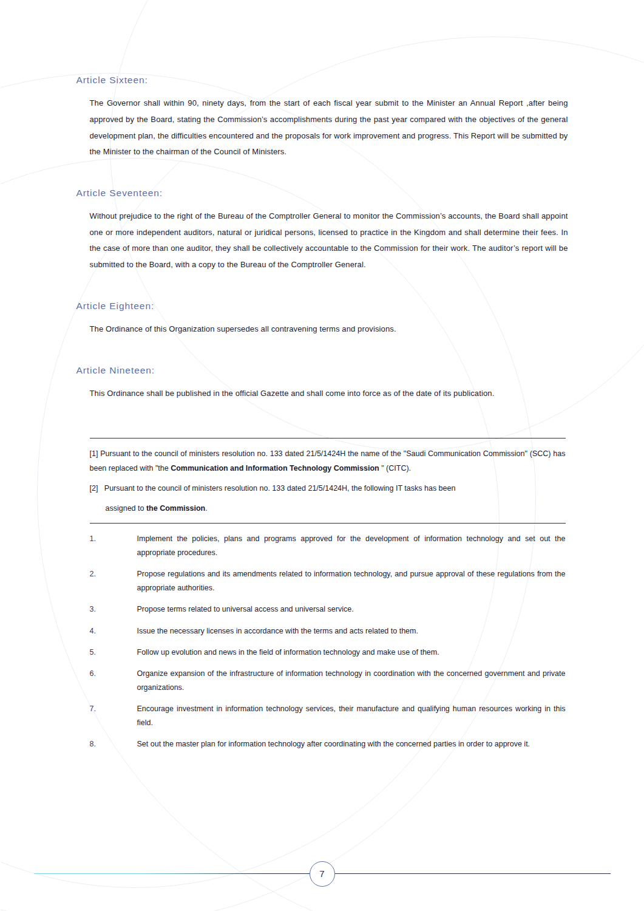Article Sixteen:
The Governor shall within 90, ninety days, from the start of each fiscal year submit to the Minister an Annual Report ,after being approved by the Board, stating the Commission’s accomplishments during the past year compared with the objectives of the general development plan, the difficulties encountered and the proposals for work improvement and progress. This Report will be submitted by the Minister to the chairman of the Council of Ministers.
Article Seventeen:
Without prejudice to the right of the Bureau of the Comptroller General to monitor the Commission’s accounts, the Board shall appoint one or more independent auditors, natural or juridical persons, licensed to practice in the Kingdom and shall determine their fees. In the case of more than one auditor, they shall be collectively accountable to the Commission for their work. The auditor’s report will be submitted to the Board, with a copy to the Bureau of the Comptroller General.
Article Eighteen:
The Ordinance of this Organization supersedes all contravening terms and provisions.
Article Nineteen:
This Ordinance shall be published in the official Gazette and shall come into force as of the date of its publication.
[1] Pursuant to the council of ministers resolution no. 133 dated 21/5/1424H the name of the "Saudi Communication Commission" (SCC) has been replaced with "the Communication and Information Technology Commission " (CITC).
[2] Pursuant to the council of ministers resolution no. 133 dated 21/5/1424H, the following IT tasks has been
assigned to the Commission.
Implement the policies, plans and programs approved for the development of information technology and set out the appropriate procedures.
Propose regulations and its amendments related to information technology, and pursue approval of these regulations from the appropriate authorities.
Propose terms related to universal access and universal service.
Issue the necessary licenses in accordance with the terms and acts related to them.
Follow up evolution and news in the field of information technology and make use of them.
Organize expansion of the infrastructure of information technology in coordination with the concerned government and private organizations.
Encourage investment in information technology services, their manufacture and qualifying human resources working in this field.
Set out the master plan for information technology after coordinating with the concerned parties in order to approve it.
7